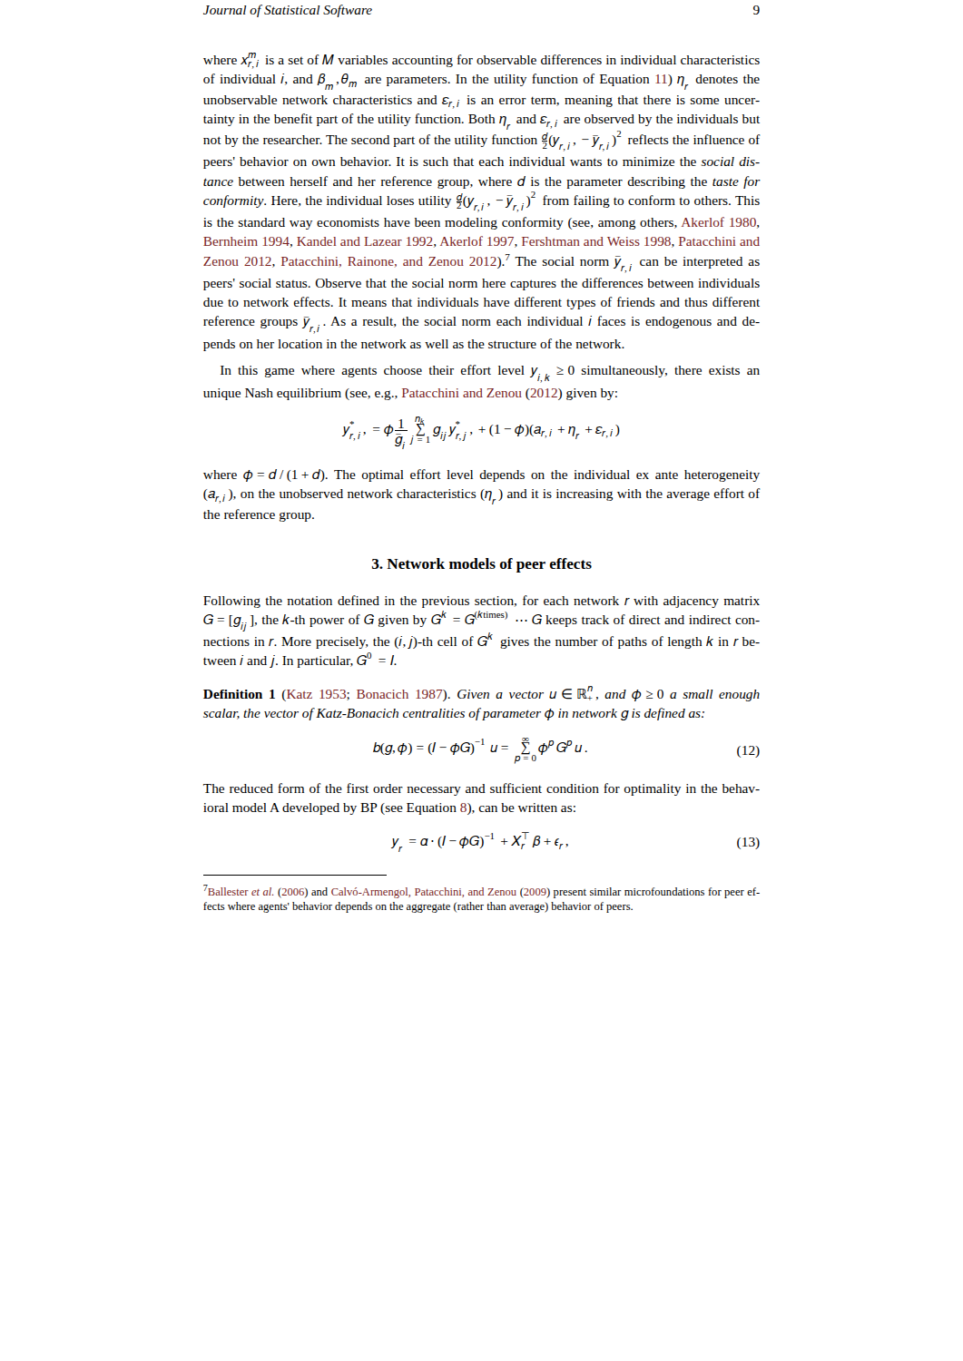Journal of Statistical Software 9
where xr,im is a set of M variables accounting for observable differences in individual characteristics of individual i, and βm,θm are parameters. In the utility function of Equation 11) ηr denotes the unobservable network characteristics and εr,i is an error term, meaning that there is some uncertainty in the benefit part of the utility function. Both ηr and εr,i are observed by the individuals but not by the researcher. The second part of the utility function d2(yr,i,−y¯r,i)2 reflects the influence of peers' behavior on own behavior. It is such that each individual wants to minimize the social distance between herself and her reference group, where d is the parameter describing the taste for conformity. Here, the individual loses utility d2(yr,i,−y¯r,i)2 from failing to conform to others. This is the standard way economists have been modeling conformity (see, among others, Akerlof 1980, Bernheim 1994, Kandel and Lazear 1992, Akerlof 1997, Fershtman and Weiss 1998, Patacchini and Zenou 2012, Patacchini, Rainone, and Zenou 2012).7 The social norm y¯r,i can be interpreted as peers' social status. Observe that the social norm here captures the differences between individuals due to network effects. It means that individuals have different types of friends and thus different reference groups y¯r,i. As a result, the social norm each individual i faces is endogenous and depends on her location in the network as well as the structure of the network.
In this game where agents choose their effort level yi,k≥0 simultaneously, there exists an unique Nash equilibrium (see, e.g., Patacchini and Zenou (2012) given by:
yr,i* , = ϕ 1g¯i ∑j=1nk gij yr,j* , + (1−ϕ) (ar,i+ηr+εr,i)
where ϕ=d/(1+d). The optimal effort level depends on the individual ex ante heterogeneity (ar,i), on the unobserved network characteristics (ηr) and it is increasing with the average effort of the reference group.
3. Network models of peer effects
Following the notation defined in the previous section, for each network r with adjacency matrix G=[gij], the k-th power of G given by Gk=G(ktimes)⋯G keeps track of direct and indirect connections in r. More precisely, the (i,j)-th cell of Gk gives the number of paths of length k in r between i and j. In particular, G0=I.
Definition 1 (Katz 1953; Bonacich 1987). Given a vector u∈ℝ+n, and ϕ≥0 a small enough scalar, the vector of Katz-Bonacich centralities of parameter ϕ in network g is defined as:
b (g,ϕ) = (I−ϕG)−1 u = ∑p=0∞ ϕp Gp u . (12)
The reduced form of the first order necessary and sufficient condition for optimality in the behavioral model A developed by BP (see Equation 8), can be written as:
yr = α ⋅ (I−ϕG)−1 + Xr⊤ β + ϵr , (13)
7Ballester et al. (2006) and Calvó-Armengol, Patacchini, and Zenou (2009) present similar microfoundations for peer effects where agents' behavior depends on the aggregate (rather than average) behavior of peers.